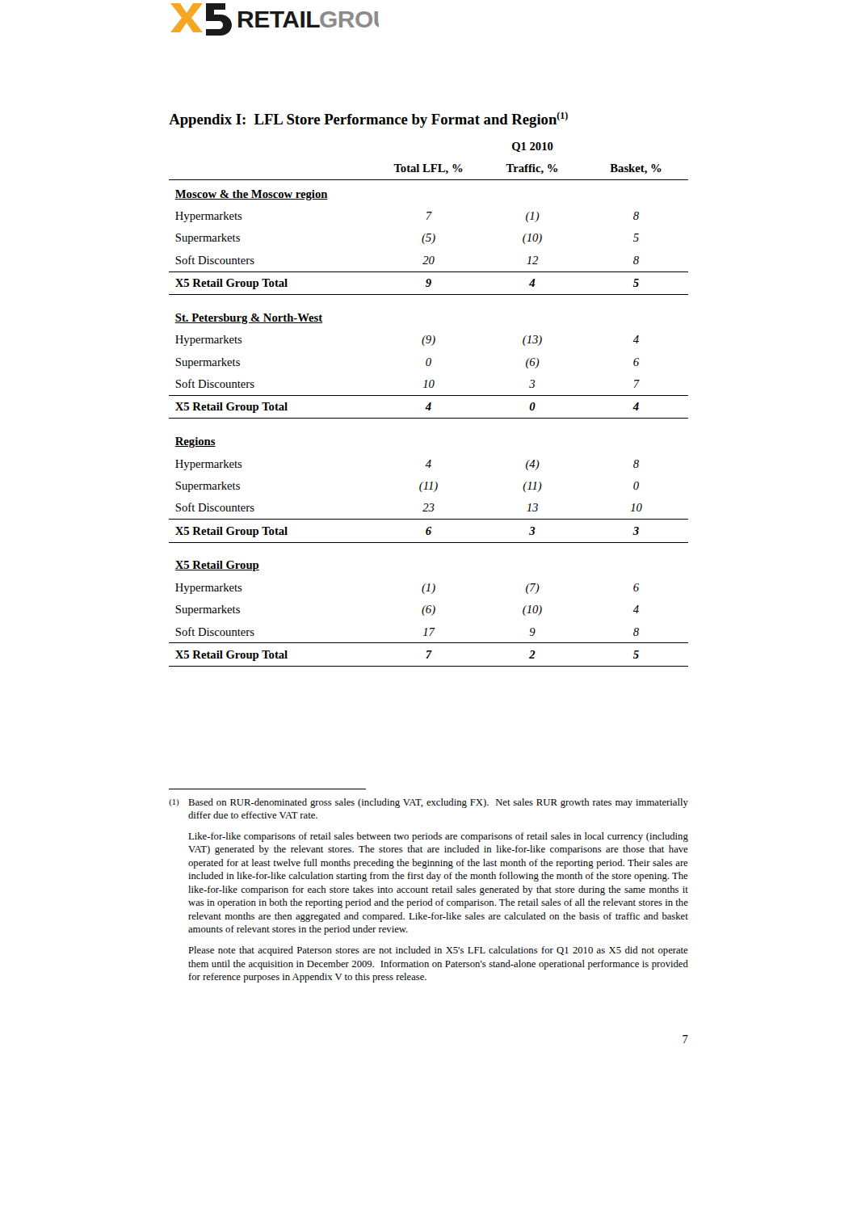RETAIL GROUP
Appendix I: LFL Store Performance by Format and Region(1)
| | Q1 2010 |
| --- | --- |
| | Total LFL, % | Traffic, % | Basket, % |
| Moscow & the Moscow region |
| Hypermarkets | 7 | (1) | 8 |
| Supermarkets | (5) | (10) | 5 |
| Soft Discounters | 20 | 12 | 8 |
| X5 Retail Group Total | 9 | 4 | 5 |
| St. Petersburg & North-West |
| Hypermarkets | (9) | (13) | 4 |
| Supermarkets | 0 | (6) | 6 |
| Soft Discounters | 10 | 3 | 7 |
| X5 Retail Group Total | 4 | 0 | 4 |
| Regions |
| Hypermarkets | 4 | (4) | 8 |
| Supermarkets | (11) | (11) | 0 |
| Soft Discounters | 23 | 13 | 10 |
| X5 Retail Group Total | 6 | 3 | 3 |
| X5 Retail Group |
| Hypermarkets | (1) | (7) | 6 |
| Supermarkets | (6) | (10) | 4 |
| Soft Discounters | 17 | 9 | 8 |
| X5 Retail Group Total | 7 | 2 | 5 |
(1)
Based on RUR-denominated gross sales (including VAT, excluding FX). Net sales RUR growth rates may immaterially differ due to effective VAT rate.
Like-for-like comparisons of retail sales between two periods are comparisons of retail sales in local currency (including VAT) generated by the relevant stores. The stores that are included in like-for-like comparisons are those that have operated for at least twelve full months preceding the beginning of the last month of the reporting period. Their sales are included in like-for-like calculation starting from the first day of the month following the month of the store opening. The like-for-like comparison for each store takes into account retail sales generated by that store during the same months it was in operation in both the reporting period and the period of comparison. The retail sales of all the relevant stores in the relevant months are then aggregated and compared. Like-for-like sales are calculated on the basis of traffic and basket amounts of relevant stores in the period under review.
Please note that acquired Paterson stores are not included in X5's LFL calculations for Q1 2010 as X5 did not operate them until the acquisition in December 2009. Information on Paterson's stand-alone operational performance is provided for reference purposes in Appendix V to this press release.
7